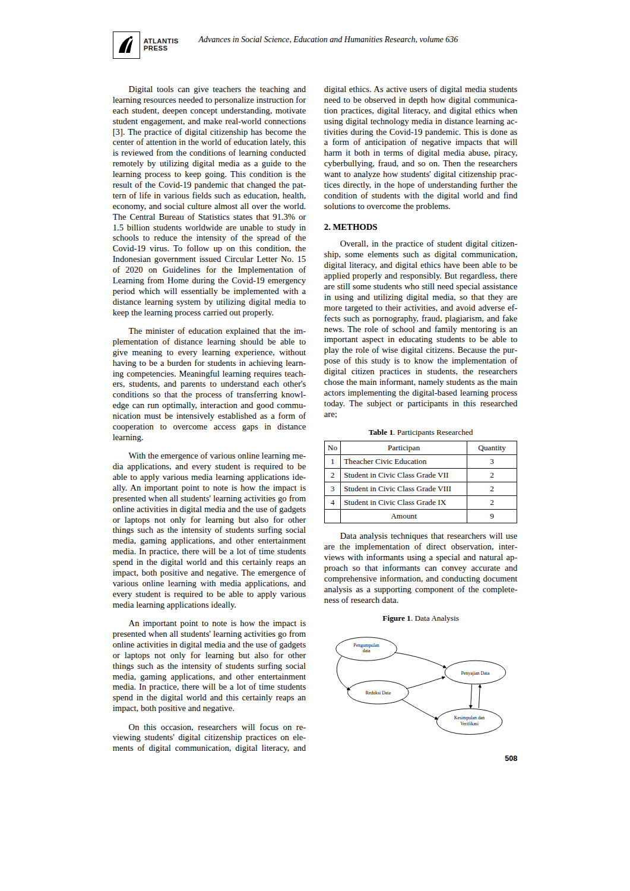ATLANTIS
PRESS
Advances in Social Science, Education and Humanities Research, volume 636
Digital tools can give teachers the teaching and learning resources needed to personalize instruction for each student, deepen concept understanding, motivate student engagement, and make real-world connections [3]. The practice of digital citizenship has become the center of attention in the world of education lately, this is reviewed from the conditions of learning conducted remotely by utilizing digital media as a guide to the learning process to keep going. This condition is the result of the Covid-19 pandemic that changed the pattern of life in various fields such as education, health, economy, and social culture almost all over the world. The Central Bureau of Statistics states that 91.3% or 1.5 billion students worldwide are unable to study in schools to reduce the intensity of the spread of the Covid-19 virus. To follow up on this condition, the Indonesian government issued Circular Letter No. 15 of 2020 on Guidelines for the Implementation of Learning from Home during the Covid-19 emergency period which will essentially be implemented with a distance learning system by utilizing digital media to keep the learning process carried out properly.
The minister of education explained that the implementation of distance learning should be able to give meaning to every learning experience, without having to be a burden for students in achieving learning competencies. Meaningful learning requires teachers, students, and parents to understand each other's conditions so that the process of transferring knowledge can run optimally, interaction and good communication must be intensively established as a form of cooperation to overcome access gaps in distance learning.
With the emergence of various online learning media applications, and every student is required to be able to apply various media learning applications ideally. An important point to note is how the impact is presented when all students' learning activities go from online activities in digital media and the use of gadgets or laptops not only for learning but also for other things such as the intensity of students surfing social media, gaming applications, and other entertainment media. In practice, there will be a lot of time students spend in the digital world and this certainly reaps an impact, both positive and negative. The emergence of various online learning with media applications, and every student is required to be able to apply various media learning applications ideally.
An important point to note is how the impact is presented when all students' learning activities go from online activities in digital media and the use of gadgets or laptops not only for learning but also for other things such as the intensity of students surfing social media, gaming applications, and other entertainment media. In practice, there will be a lot of time students spend in the digital world and this certainly reaps an impact, both positive and negative.
On this occasion, researchers will focus on reviewing students' digital citizenship practices on elements of digital communication, digital literacy, and digital ethics. As active users of digital media students need to be observed in depth how digital communication practices, digital literacy, and digital ethics when using digital technology media in distance learning activities during the Covid-19 pandemic. This is done as a form of anticipation of negative impacts that will harm it both in terms of digital media abuse, piracy, cyberbullying, fraud, and so on. Then the researchers want to analyze how students' digital citizenship practices directly, in the hope of understanding further the condition of students with the digital world and find solutions to overcome the problems.
2. METHODS
Overall, in the practice of student digital citizenship, some elements such as digital communication, digital literacy, and digital ethics have been able to be applied properly and responsibly. But regardless, there are still some students who still need special assistance in using and utilizing digital media, so that they are more targeted to their activities, and avoid adverse effects such as pornography, fraud, plagiarism, and fake news. The role of school and family mentoring is an important aspect in educating students to be able to play the role of wise digital citizens. Because the purpose of this study is to know the implementation of digital citizen practices in students, the researchers chose the main informant, namely students as the main actors implementing the digital-based learning process today. The subject or participants in this researched are;
Table 1. Participants Researched
| No | Participan | Quantity |
| --- | --- | --- |
| 1 | Theacher Civic Education | 3 |
| 2 | Student in Civic Class Grade VII | 2 |
| 3 | Student in Civic Class Grade VIII | 2 |
| 4 | Student in Civic Class Grade IX | 2 |
| | Amount | 9 |
Data analysis techniques that researchers will use are the implementation of direct observation, interviews with informants using a special and natural approach so that informants can convey accurate and comprehensive information, and conducting document analysis as a supporting component of the completeness of research data.
Figure 1. Data Analysis
Pengumpulan data Penyajian Data Reduksi Data Kesimpulan dan Verifikasi
508